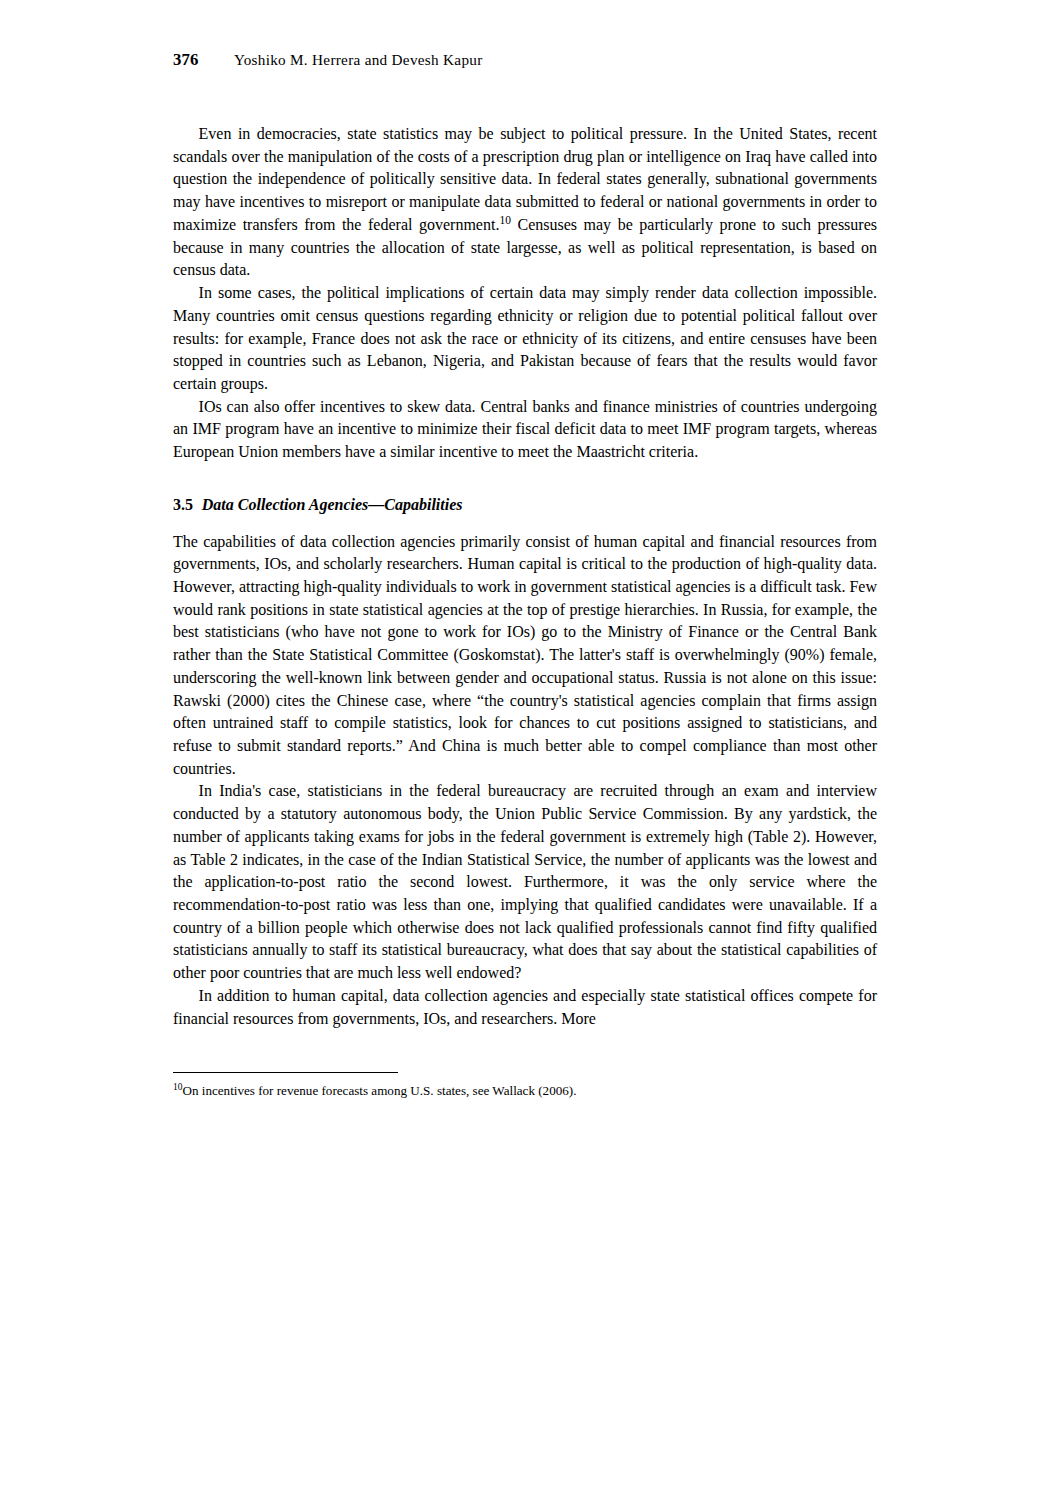376 Yoshiko M. Herrera and Devesh Kapur
Even in democracies, state statistics may be subject to political pressure. In the United States, recent scandals over the manipulation of the costs of a prescription drug plan or intelligence on Iraq have called into question the independence of politically sensitive data. In federal states generally, subnational governments may have incentives to misreport or manipulate data submitted to federal or national governments in order to maximize transfers from the federal government.10 Censuses may be particularly prone to such pressures because in many countries the allocation of state largesse, as well as political representation, is based on census data.
In some cases, the political implications of certain data may simply render data collection impossible. Many countries omit census questions regarding ethnicity or religion due to potential political fallout over results: for example, France does not ask the race or ethnicity of its citizens, and entire censuses have been stopped in countries such as Lebanon, Nigeria, and Pakistan because of fears that the results would favor certain groups.
IOs can also offer incentives to skew data. Central banks and finance ministries of countries undergoing an IMF program have an incentive to minimize their fiscal deficit data to meet IMF program targets, whereas European Union members have a similar incentive to meet the Maastricht criteria.
3.5 Data Collection Agencies—Capabilities
The capabilities of data collection agencies primarily consist of human capital and financial resources from governments, IOs, and scholarly researchers. Human capital is critical to the production of high-quality data. However, attracting high-quality individuals to work in government statistical agencies is a difficult task. Few would rank positions in state statistical agencies at the top of prestige hierarchies. In Russia, for example, the best statisticians (who have not gone to work for IOs) go to the Ministry of Finance or the Central Bank rather than the State Statistical Committee (Goskomstat). The latter's staff is overwhelmingly (90%) female, underscoring the well-known link between gender and occupational status. Russia is not alone on this issue: Rawski (2000) cites the Chinese case, where “the country's statistical agencies complain that firms assign often untrained staff to compile statistics, look for chances to cut positions assigned to statisticians, and refuse to submit standard reports.” And China is much better able to compel compliance than most other countries.
In India's case, statisticians in the federal bureaucracy are recruited through an exam and interview conducted by a statutory autonomous body, the Union Public Service Commission. By any yardstick, the number of applicants taking exams for jobs in the federal government is extremely high (Table 2). However, as Table 2 indicates, in the case of the Indian Statistical Service, the number of applicants was the lowest and the application-to-post ratio the second lowest. Furthermore, it was the only service where the recommendation-to-post ratio was less than one, implying that qualified candidates were unavailable. If a country of a billion people which otherwise does not lack qualified professionals cannot find fifty qualified statisticians annually to staff its statistical bureaucracy, what does that say about the statistical capabilities of other poor countries that are much less well endowed?
In addition to human capital, data collection agencies and especially state statistical offices compete for financial resources from governments, IOs, and researchers. More
10On incentives for revenue forecasts among U.S. states, see Wallack (2006).